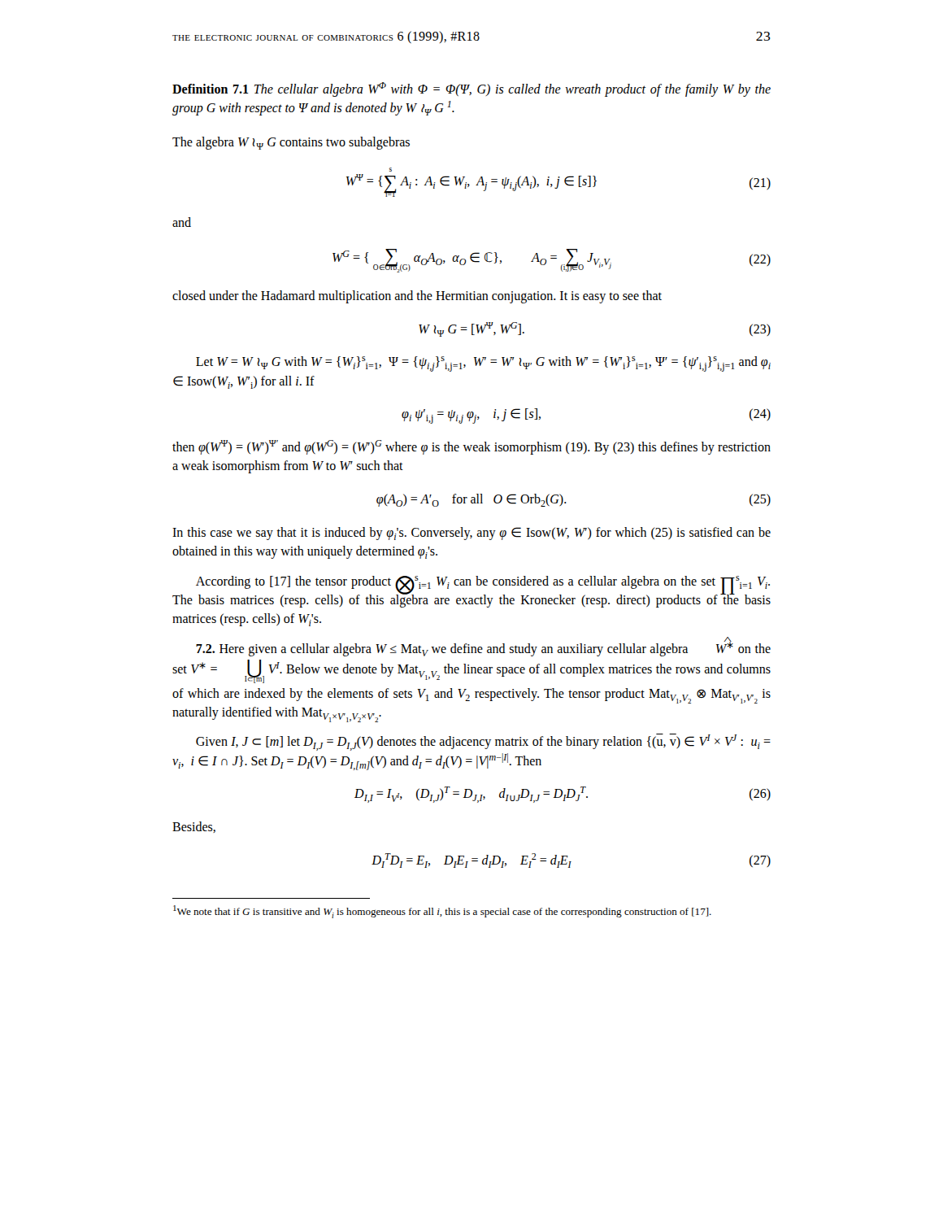the electronic journal of combinatorics 6 (1999), #R18 23
Definition 7.1 The cellular algebra WΦ with Φ = Φ(Ψ, G) is called the wreath product of the family W by the group G with respect to Ψ and is denoted by W ≀Ψ G 1.
The algebra W ≀Ψ G contains two subalgebras
WΨ = {s∑i=1 Ai : Ai ∈ Wi, Aj = ψi,j(Ai), i, j ∈ [s]} (21)
and
WG = { ∑O∈Orb2(G) αO AO, αO ∈ ℂ}, AO = ∑(i,j)∈O JVi,Vj (22)
closed under the Hadamard multiplication and the Hermitian conjugation. It is easy to see that
W ≀Ψ G = [WΨ, WG]. (23)
Let W = W ≀Ψ G with W = {Wi}si=1, Ψ = {ψi,j}si,j=1, W′ = W′ ≀Ψ′ G with W′ = {W′i}si=1, Ψ′ = {ψ′i,j}si,j=1 and φi ∈ Isow(Wi, W′i) for all i. If
φi ψ′i,j = ψi,j φj, i, j ∈ [s], (24)
then φ(WΨ) = (W′)Ψ′ and φ(WG) = (W′)G where φ is the weak isomorphism (19). By (23) this defines by restriction a weak isomorphism from W to W′ such that
φ(AO) = A′O for all O ∈ Orb2(G). (25)
In this case we say that it is induced by φi's. Conversely, any φ ∈ Isow(W, W′) for which (25) is satisfied can be obtained in this way with uniquely determined φi's.
According to [17] the tensor product ⨂si=1 Wi can be considered as a cellular algebra on the set ∏si=1 Vi. The basis matrices (resp. cells) of this algebra are exactly the Kronecker (resp. direct) products of the basis matrices (resp. cells) of Wi's.
7.2. Here given a cellular algebra W ≤ MatV we define and study an auxiliary cellular algebra W∗ on the set V∗ = ⋃I⊂[m] VI. Below we denote by MatV1,V2 the linear space of all complex matrices the rows and columns of which are indexed by the elements of sets V1 and V2 respectively. The tensor product MatV1,V2 ⊗ MatV′1,V′2 is naturally identified with MatV1×V′1,V2×V′2.
Given I, J ⊂ [m] let DI,J = DI,J(V) denotes the adjacency matrix of the binary relation {(u, v) ∈ VI × VJ : ui = vi, i ∈ I ∩ J}. Set DI = DI(V) = DI,[m](V) and dI = dI(V) = |V|m−|I|. Then
DI,I = IVI, (DI,J)T = DJ,I, dI∪JDI,J = DI DJT. (26)
Besides,
DITDI = EI, DI EI = dI DI, EI2 = dI EI (27)
1We note that if G is transitive and Wi is homogeneous for all i, this is a special case of the corresponding construction of [17].